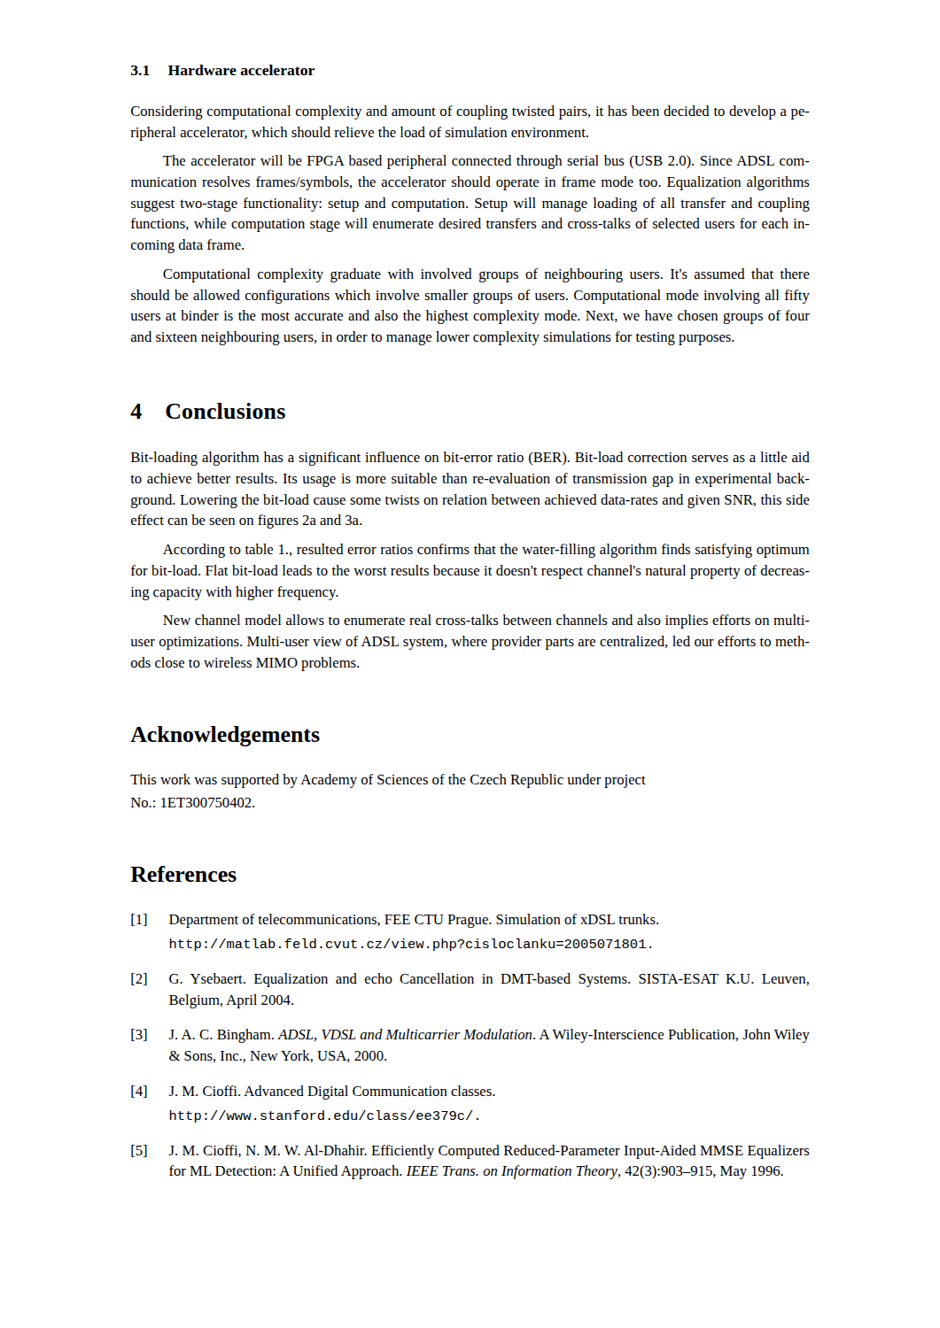3.1 Hardware accelerator
Considering computational complexity and amount of coupling twisted pairs, it has been decided to develop a peripheral accelerator, which should relieve the load of simulation environment.
The accelerator will be FPGA based peripheral connected through serial bus (USB 2.0). Since ADSL communication resolves frames/symbols, the accelerator should operate in frame mode too. Equalization algorithms suggest two-stage functionality: setup and computation. Setup will manage loading of all transfer and coupling functions, while computation stage will enumerate desired transfers and cross-talks of selected users for each incoming data frame.
Computational complexity graduate with involved groups of neighbouring users. It's assumed that there should be allowed configurations which involve smaller groups of users. Computational mode involving all fifty users at binder is the most accurate and also the highest complexity mode. Next, we have chosen groups of four and sixteen neighbouring users, in order to manage lower complexity simulations for testing purposes.
4 Conclusions
Bit-loading algorithm has a significant influence on bit-error ratio (BER). Bit-load correction serves as a little aid to achieve better results. Its usage is more suitable than re-evaluation of transmission gap in experimental background. Lowering the bit-load cause some twists on relation between achieved data-rates and given SNR, this side effect can be seen on figures 2a and 3a.
According to table 1., resulted error ratios confirms that the water-filling algorithm finds satisfying optimum for bit-load. Flat bit-load leads to the worst results because it doesn't respect channel's natural property of decreasing capacity with higher frequency.
New channel model allows to enumerate real cross-talks between channels and also implies efforts on multi-user optimizations. Multi-user view of ADSL system, where provider parts are centralized, led our efforts to methods close to wireless MIMO problems.
Acknowledgements
This work was supported by Academy of Sciences of the Czech Republic under project
No.: 1ET300750402.
References
Department of telecommunications, FEE CTU Prague. Simulation of xDSL trunks. http://matlab.feld.cvut.cz/view.php?cisloclanku=2005071801.
G. Ysebaert. Equalization and echo Cancellation in DMT-based Systems. SISTA-ESAT K.U. Leuven, Belgium, April 2004.
J. A. C. Bingham. ADSL, VDSL and Multicarrier Modulation. A Wiley-Interscience Publication, John Wiley & Sons, Inc., New York, USA, 2000.
J. M. Cioffi. Advanced Digital Communication classes. http://www.stanford.edu/class/ee379c/.
J. M. Cioffi, N. M. W. Al-Dhahir. Efficiently Computed Reduced-Parameter Input-Aided MMSE Equalizers for ML Detection: A Unified Approach. IEEE Trans. on Information Theory, 42(3):903–915, May 1996.